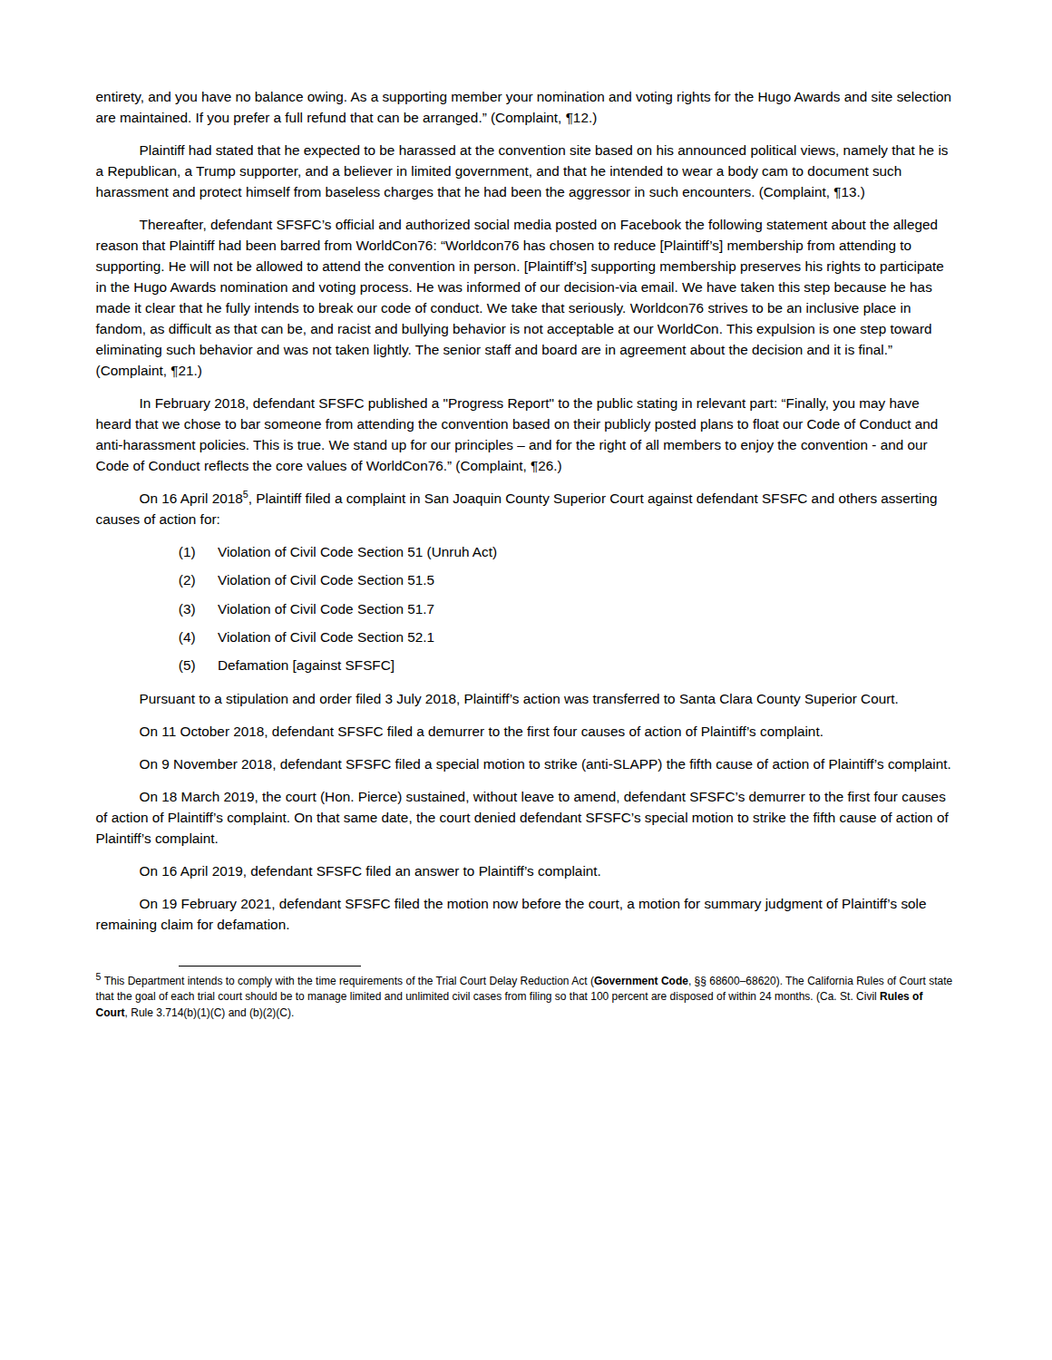entirety, and you have no balance owing. As a supporting member your nomination and voting rights for the Hugo Awards and site selection are maintained. If you prefer a full refund that can be arranged.” (Complaint, ¶12.)
Plaintiff had stated that he expected to be harassed at the convention site based on his announced political views, namely that he is a Republican, a Trump supporter, and a believer in limited government, and that he intended to wear a body cam to document such harassment and protect himself from baseless charges that he had been the aggressor in such encounters. (Complaint, ¶13.)
Thereafter, defendant SFSFC’s official and authorized social media posted on Facebook the following statement about the alleged reason that Plaintiff had been barred from WorldCon76: “Worldcon76 has chosen to reduce [Plaintiff’s] membership from attending to supporting. He will not be allowed to attend the convention in person. [Plaintiff’s] supporting membership preserves his rights to participate in the Hugo Awards nomination and voting process. He was informed of our decision-via email. We have taken this step because he has made it clear that he fully intends to break our code of conduct. We take that seriously. Worldcon76 strives to be an inclusive place in fandom, as difficult as that can be, and racist and bullying behavior is not acceptable at our WorldCon. This expulsion is one step toward eliminating such behavior and was not taken lightly. The senior staff and board are in agreement about the decision and it is final.” (Complaint, ¶21.)
In February 2018, defendant SFSFC published a "Progress Report" to the public stating in relevant part: “Finally, you may have heard that we chose to bar someone from attending the convention based on their publicly posted plans to float our Code of Conduct and anti-harassment policies. This is true. We stand up for our principles – and for the right of all members to enjoy the convention - and our Code of Conduct reflects the core values of WorldCon76.” (Complaint, ¶26.)
On 16 April 20185, Plaintiff filed a complaint in San Joaquin County Superior Court against defendant SFSFC and others asserting causes of action for:
(1) Violation of Civil Code Section 51 (Unruh Act)
(2) Violation of Civil Code Section 51.5
(3) Violation of Civil Code Section 51.7
(4) Violation of Civil Code Section 52.1
(5) Defamation [against SFSFC]
Pursuant to a stipulation and order filed 3 July 2018, Plaintiff’s action was transferred to Santa Clara County Superior Court.
On 11 October 2018, defendant SFSFC filed a demurrer to the first four causes of action of Plaintiff’s complaint.
On 9 November 2018, defendant SFSFC filed a special motion to strike (anti-SLAPP) the fifth cause of action of Plaintiff’s complaint.
On 18 March 2019, the court (Hon. Pierce) sustained, without leave to amend, defendant SFSFC’s demurrer to the first four causes of action of Plaintiff’s complaint. On that same date, the court denied defendant SFSFC’s special motion to strike the fifth cause of action of Plaintiff’s complaint.
On 16 April 2019, defendant SFSFC filed an answer to Plaintiff’s complaint.
On 19 February 2021, defendant SFSFC filed the motion now before the court, a motion for summary judgment of Plaintiff’s sole remaining claim for defamation.
5 This Department intends to comply with the time requirements of the Trial Court Delay Reduction Act (Government Code, §§ 68600–68620). The California Rules of Court state that the goal of each trial court should be to manage limited and unlimited civil cases from filing so that 100 percent are disposed of within 24 months. (Ca. St. Civil Rules of Court, Rule 3.714(b)(1)(C) and (b)(2)(C).